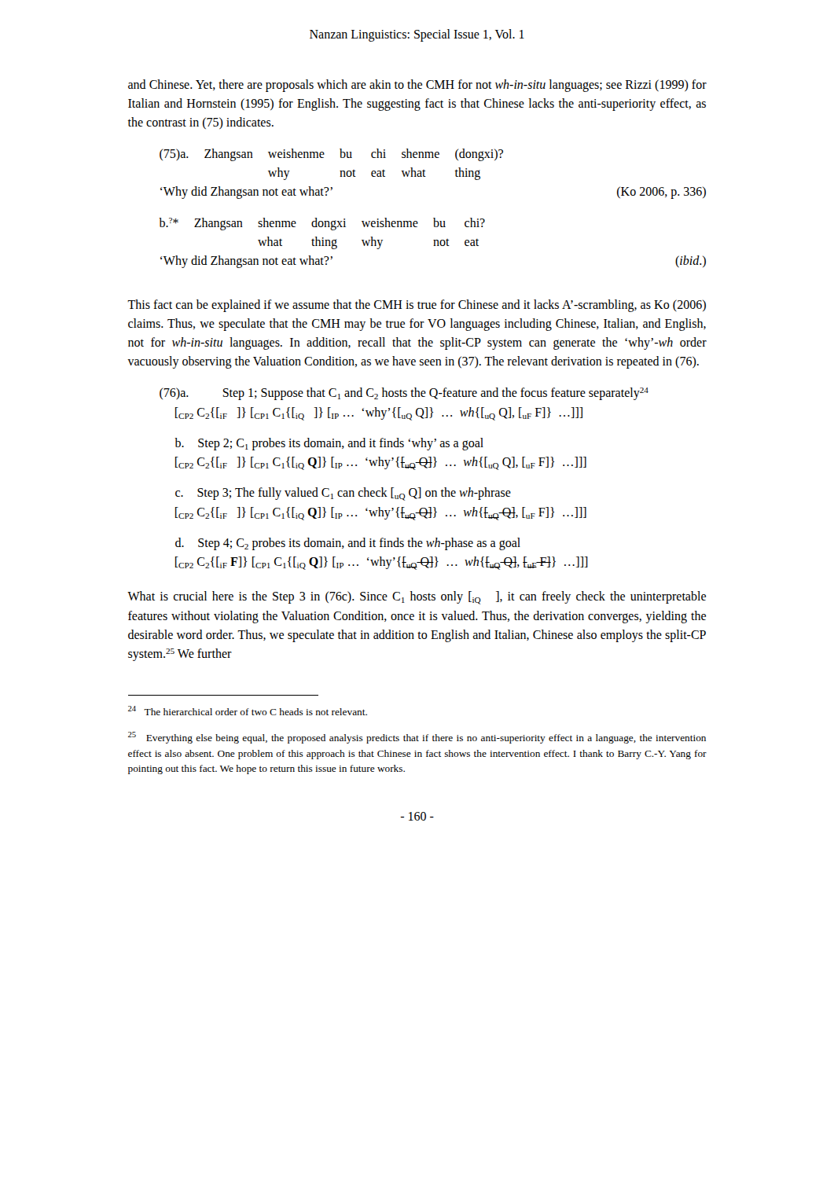Nanzan Linguistics: Special Issue 1, Vol. 1
and Chinese. Yet, there are proposals which are akin to the CMH for not wh-in-situ languages; see Rizzi (1999) for Italian and Hornstein (1995) for English. The suggesting fact is that Chinese lacks the anti-superiority effect, as the contrast in (75) indicates.
| (75)a. | Zhangsan | weishenme why | bu not | chi eat | shenme what | (dongxi)? thing |
‘Why did Zhangsan not eat what?’ (Ko 2006, p. 336)
| b. ? * | Zhangsan | shenme what | dongxi thing | weishenme why | bu not | chi? eat |
‘Why did Zhangsan not eat what?’ (ibid.)
This fact can be explained if we assume that the CMH is true for Chinese and it lacks A’-scrambling, as Ko (2006) claims. Thus, we speculate that the CMH may be true for VO languages including Chinese, Italian, and English, not for wh-in-situ languages. In addition, recall that the split-CP system can generate the ‘why’-wh order vacuously observing the Valuation Condition, as we have seen in (37). The relevant derivation is repeated in (76).
(76)a. Step 1; Suppose that C1 and C2 hosts the Q-feature and the focus feature separately24
[CP2 C2{[iF ]} [CP1 C1{[iQ ]} [IP … ‘why’{[uQ Q]} … wh{[uQ Q], [uF F]} …]]]
b. Step 2; C1 probes its domain, and it finds ‘why’ as a goal
[CP2 C2{[iF ]} [CP1 C1{[iQ Q]} [IP … ‘why’{[uQ Q]} … wh{[uQ Q], [uF F]} …]]]
c. Step 3; The fully valued C1 can check [uQ Q] on the wh-phrase
[CP2 C2{[iF ]} [CP1 C1{[iQ Q]} [IP … ‘why’{[uQ Q]} … wh{[uQ Q], [uF F]} …]]]
d. Step 4; C2 probes its domain, and it finds the wh-phase as a goal
[CP2 C2{[iF F]} [CP1 C1{[iQ Q]} [IP … ‘why’{[uQ Q]} … wh{[uQ Q], [uF F]} …]]]
What is crucial here is the Step 3 in (76c). Since C1 hosts only [iQ ], it can freely check the uninterpretable features without violating the Valuation Condition, once it is valued. Thus, the derivation converges, yielding the desirable word order. Thus, we speculate that in addition to English and Italian, Chinese also employs the split-CP system.25 We further
24 The hierarchical order of two C heads is not relevant.
25 Everything else being equal, the proposed analysis predicts that if there is no anti-superiority effect in a language, the intervention effect is also absent. One problem of this approach is that Chinese in fact shows the intervention effect. I thank to Barry C.-Y. Yang for pointing out this fact. We hope to return this issue in future works.
- 160 -